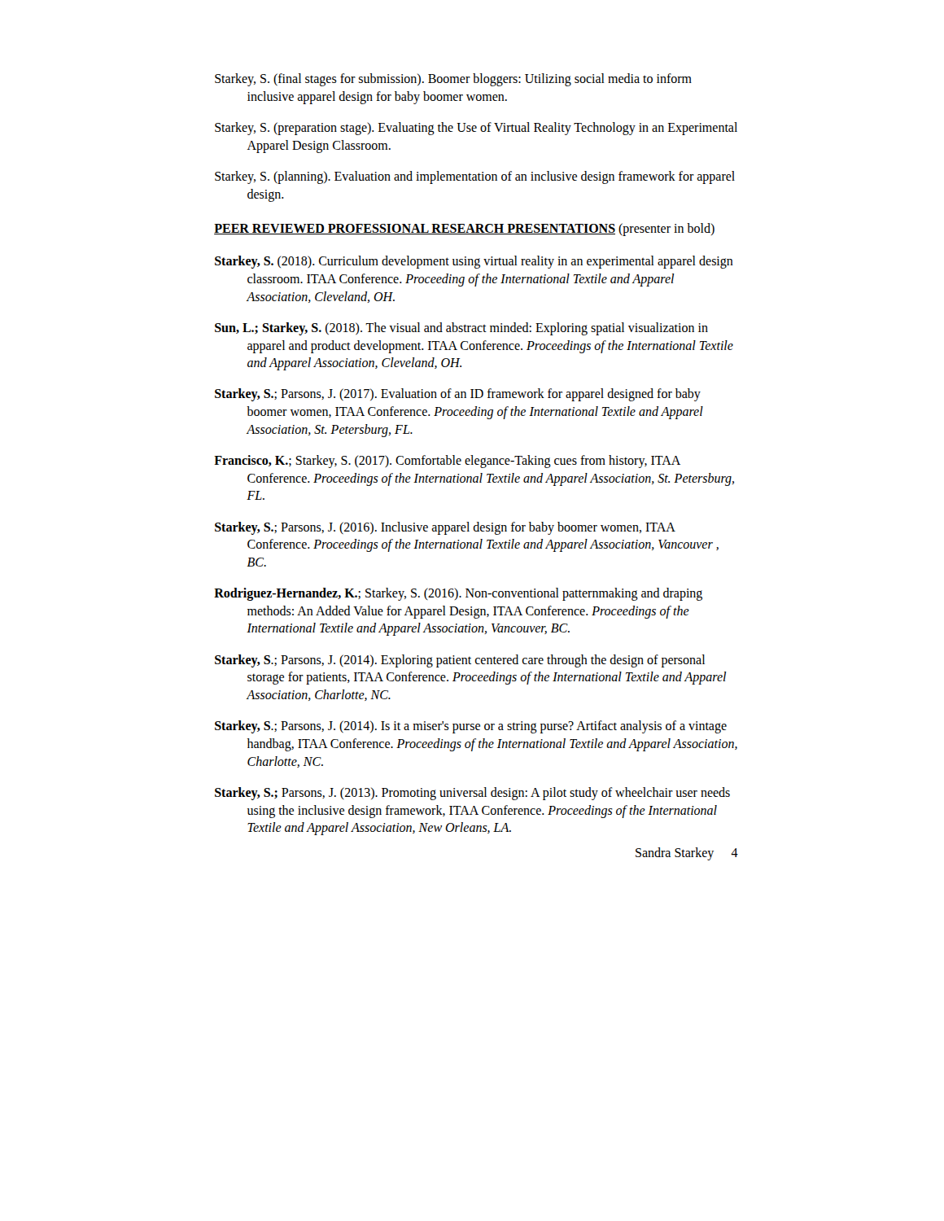Starkey, S. (final stages for submission). Boomer bloggers: Utilizing social media to inform inclusive apparel design for baby boomer women.
Starkey, S. (preparation stage). Evaluating the Use of Virtual Reality Technology in an Experimental Apparel Design Classroom.
Starkey, S. (planning). Evaluation and implementation of an inclusive design framework for apparel design.
PEER REVIEWED PROFESSIONAL RESEARCH PRESENTATIONS (presenter in bold)
Starkey, S. (2018). Curriculum development using virtual reality in an experimental apparel design classroom. ITAA Conference. Proceeding of the International Textile and Apparel Association, Cleveland, OH.
Sun, L.; Starkey, S. (2018). The visual and abstract minded: Exploring spatial visualization in apparel and product development. ITAA Conference. Proceedings of the International Textile and Apparel Association, Cleveland, OH.
Starkey, S.; Parsons, J. (2017). Evaluation of an ID framework for apparel designed for baby boomer women, ITAA Conference. Proceeding of the International Textile and Apparel Association, St. Petersburg, FL.
Francisco, K.; Starkey, S. (2017). Comfortable elegance-Taking cues from history, ITAA Conference. Proceedings of the International Textile and Apparel Association, St. Petersburg, FL.
Starkey, S.; Parsons, J. (2016). Inclusive apparel design for baby boomer women, ITAA Conference. Proceedings of the International Textile and Apparel Association, Vancouver , BC.
Rodriguez-Hernandez, K.; Starkey, S. (2016). Non-conventional patternmaking and draping methods: An Added Value for Apparel Design, ITAA Conference. Proceedings of the International Textile and Apparel Association, Vancouver, BC.
Starkey, S.; Parsons, J. (2014). Exploring patient centered care through the design of personal storage for patients, ITAA Conference. Proceedings of the International Textile and Apparel Association, Charlotte, NC.
Starkey, S.; Parsons, J. (2014). Is it a miser's purse or a string purse? Artifact analysis of a vintage handbag, ITAA Conference. Proceedings of the International Textile and Apparel Association, Charlotte, NC.
Starkey, S.; Parsons, J. (2013). Promoting universal design: A pilot study of wheelchair user needs using the inclusive design framework, ITAA Conference. Proceedings of the International Textile and Apparel Association, New Orleans, LA.
Sandra Starkey4